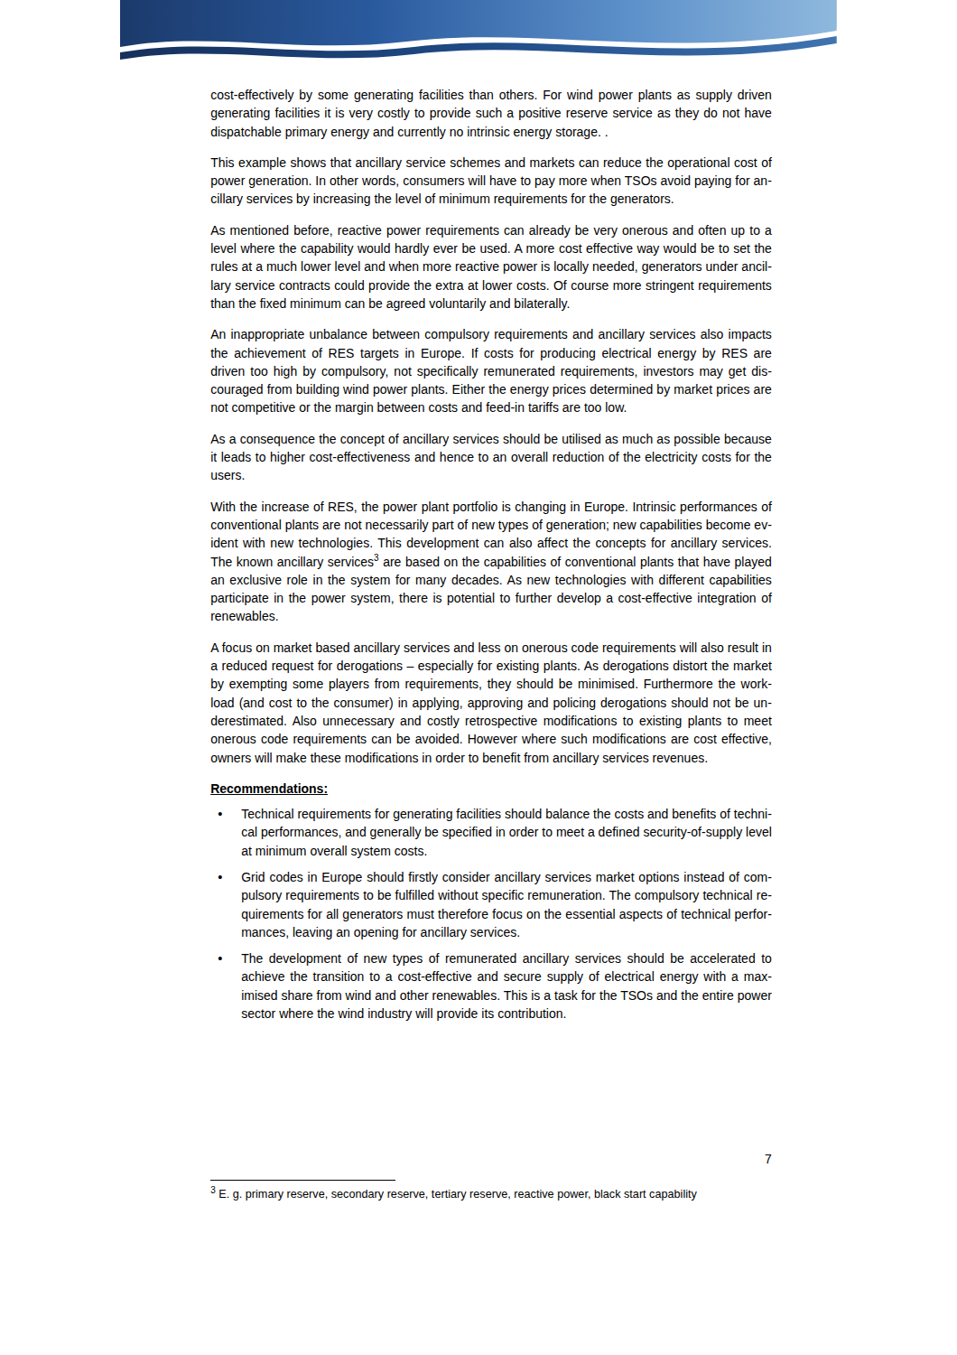cost-effectively by some generating facilities than others. For wind power plants as supply driven generating facilities it is very costly to provide such a positive reserve service as they do not have dispatchable primary energy and currently no intrinsic energy storage. .
This example shows that ancillary service schemes and markets can reduce the operational cost of power generation. In other words, consumers will have to pay more when TSOs avoid paying for ancillary services by increasing the level of minimum requirements for the generators.
As mentioned before, reactive power requirements can already be very onerous and often up to a level where the capability would hardly ever be used. A more cost effective way would be to set the rules at a much lower level and when more reactive power is locally needed, generators under ancillary service contracts could provide the extra at lower costs. Of course more stringent requirements than the fixed minimum can be agreed voluntarily and bilaterally.
An inappropriate unbalance between compulsory requirements and ancillary services also impacts the achievement of RES targets in Europe. If costs for producing electrical energy by RES are driven too high by compulsory, not specifically remunerated requirements, investors may get discouraged from building wind power plants. Either the energy prices determined by market prices are not competitive or the margin between costs and feed-in tariffs are too low.
As a consequence the concept of ancillary services should be utilised as much as possible because it leads to higher cost-effectiveness and hence to an overall reduction of the electricity costs for the users.
With the increase of RES, the power plant portfolio is changing in Europe. Intrinsic performances of conventional plants are not necessarily part of new types of generation; new capabilities become evident with new technologies. This development can also affect the concepts for ancillary services. The known ancillary services3 are based on the capabilities of conventional plants that have played an exclusive role in the system for many decades. As new technologies with different capabilities participate in the power system, there is potential to further develop a cost-effective integration of renewables.
A focus on market based ancillary services and less on onerous code requirements will also result in a reduced request for derogations – especially for existing plants. As derogations distort the market by exempting some players from requirements, they should be minimised. Furthermore the workload (and cost to the consumer) in applying, approving and policing derogations should not be underestimated. Also unnecessary and costly retrospective modifications to existing plants to meet onerous code requirements can be avoided. However where such modifications are cost effective, owners will make these modifications in order to benefit from ancillary services revenues.
Recommendations:
Technical requirements for generating facilities should balance the costs and benefits of technical performances, and generally be specified in order to meet a defined security-of-supply level at minimum overall system costs.
Grid codes in Europe should firstly consider ancillary services market options instead of compulsory requirements to be fulfilled without specific remuneration. The compulsory technical requirements for all generators must therefore focus on the essential aspects of technical performances, leaving an opening for ancillary services.
The development of new types of remunerated ancillary services should be accelerated to achieve the transition to a cost-effective and secure supply of electrical energy with a maximised share from wind and other renewables. This is a task for the TSOs and the entire power sector where the wind industry will provide its contribution.
3 E. g. primary reserve, secondary reserve, tertiary reserve, reactive power, black start capability
7